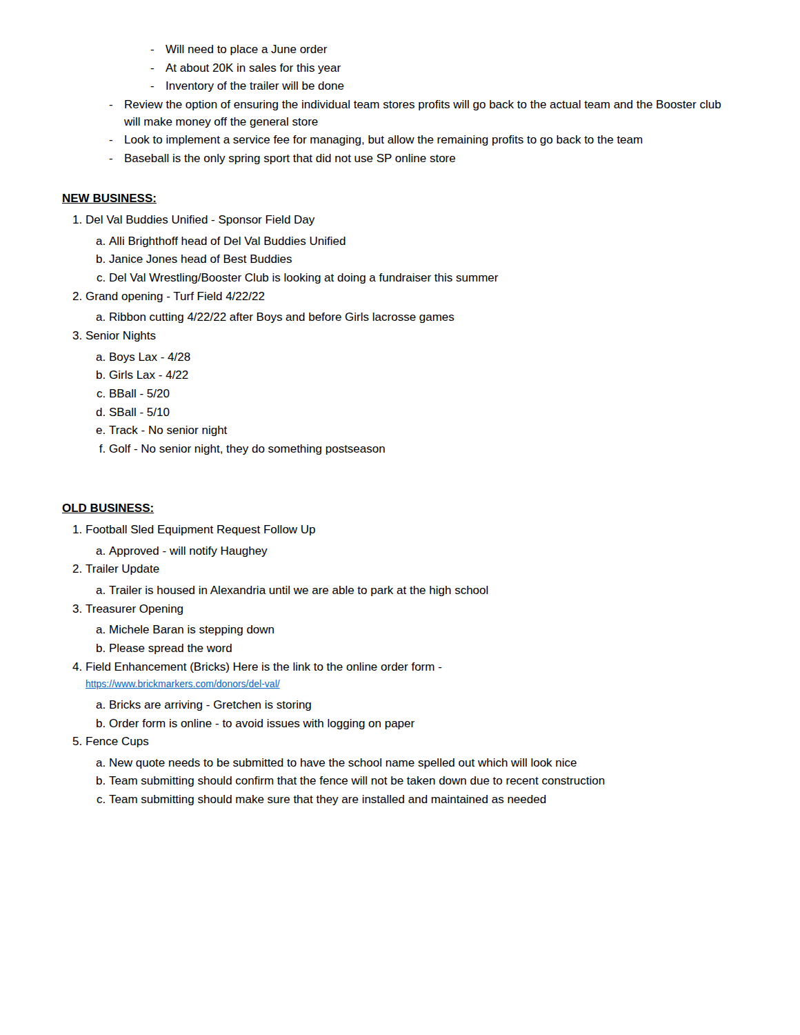Will need to place a June order
At about 20K in sales for this year
Inventory of the trailer will be done
Review the option of ensuring the individual team stores profits will go back to the actual team and the Booster club will make money off the general store
Look to implement a service fee for managing, but allow the remaining profits to go back to the team
Baseball is the only spring sport that did not use SP online store
NEW BUSINESS:
Del Val Buddies Unified - Sponsor Field Day
Alli Brighthoff head of Del Val Buddies Unified
Janice Jones head of Best Buddies
Del Val Wrestling/Booster Club is looking at doing a fundraiser this summer
Grand opening - Turf Field 4/22/22
Ribbon cutting 4/22/22 after Boys and before Girls lacrosse games
Senior Nights
Boys Lax - 4/28
Girls Lax - 4/22
BBall - 5/20
SBall - 5/10
Track - No senior night
Golf - No senior night, they do something postseason
OLD BUSINESS:
Football Sled Equipment Request Follow Up
Approved - will notify Haughey
Trailer Update
Trailer is housed in Alexandria until we are able to park at the high school
Treasurer Opening
Michele Baran is stepping down
Please spread the word
Field Enhancement (Bricks) Here is the link to the online order form -
https://www.brickmarkers.com/donors/del-val/
Bricks are arriving - Gretchen is storing
Order form is online - to avoid issues with logging on paper
Fence Cups
New quote needs to be submitted to have the school name spelled out which will look nice
Team submitting should confirm that the fence will not be taken down due to recent construction
Team submitting should make sure that they are installed and maintained as needed